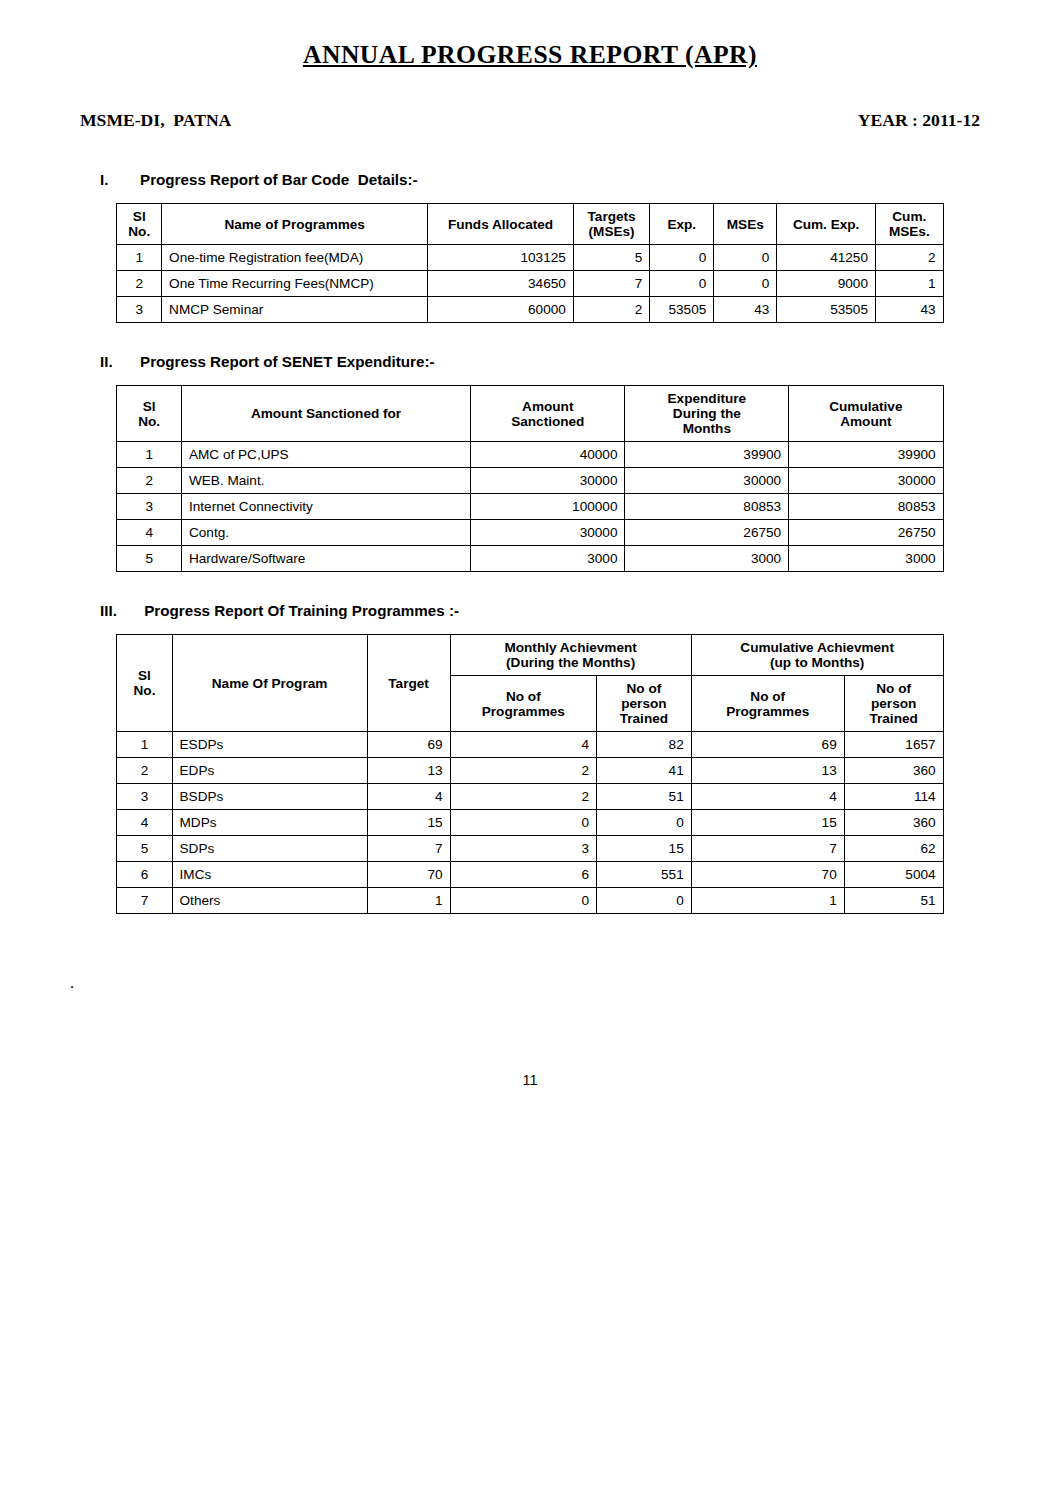ANNUAL PROGRESS REPORT (APR)
MSME-DI, PATNA YEAR : 2011-12
I. Progress Report of Bar Code Details:-
| Sl No. | Name of Programmes | Funds Allocated | Targets (MSEs) | Exp. | MSEs | Cum. Exp. | Cum. MSEs. |
| --- | --- | --- | --- | --- | --- | --- | --- |
| 1 | One-time Registration fee(MDA) | 103125 | 5 | 0 | 0 | 41250 | 2 |
| 2 | One Time Recurring Fees(NMCP) | 34650 | 7 | 0 | 0 | 9000 | 1 |
| 3 | NMCP Seminar | 60000 | 2 | 53505 | 43 | 53505 | 43 |
II. Progress Report of SENET Expenditure:-
| Sl No. | Amount Sanctioned for | Amount Sanctioned | Expenditure During the Months | Cumulative Amount |
| --- | --- | --- | --- | --- |
| 1 | AMC of PC,UPS | 40000 | 39900 | 39900 |
| 2 | WEB. Maint. | 30000 | 30000 | 30000 |
| 3 | Internet Connectivity | 100000 | 80853 | 80853 |
| 4 | Contg. | 30000 | 26750 | 26750 |
| 5 | Hardware/Software | 3000 | 3000 | 3000 |
III. Progress Report Of Training Programmes :-
| Sl No. | Name Of Program | Target | Monthly Achievment (During the Months) | Cumulative Achievment (up to Months) |
| --- | --- | --- | --- | --- |
| No of Programmes | No of person Trained | No of Programmes | No of person Trained |
| 1 | ESDPs | 69 | 4 | 82 | 69 | 1657 |
| 2 | EDPs | 13 | 2 | 41 | 13 | 360 |
| 3 | BSDPs | 4 | 2 | 51 | 4 | 114 |
| 4 | MDPs | 15 | 0 | 0 | 15 | 360 |
| 5 | SDPs | 7 | 3 | 15 | 7 | 62 |
| 6 | IMCs | 70 | 6 | 551 | 70 | 5004 |
| 7 | Others | 1 | 0 | 0 | 1 | 51 |
.
11